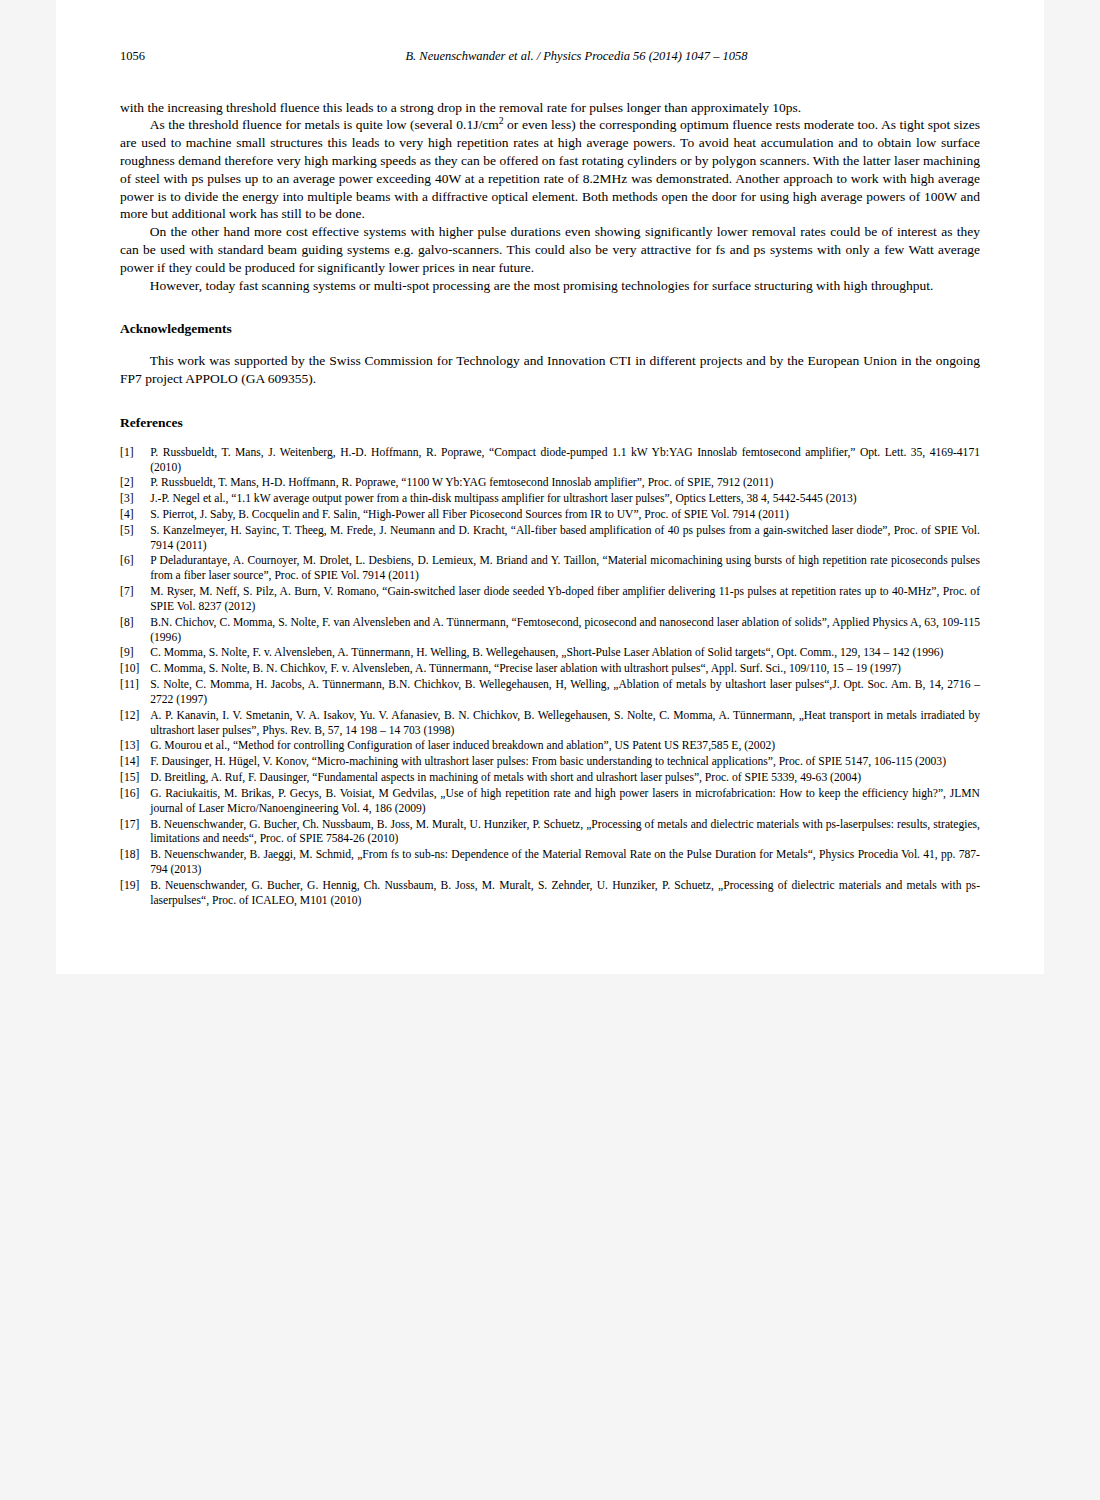1056
B. Neuenschwander et al. / Physics Procedia 56 (2014) 1047 – 1058
with the increasing threshold fluence this leads to a strong drop in the removal rate for pulses longer than approximately 10ps.
As the threshold fluence for metals is quite low (several 0.1J/cm2 or even less) the corresponding optimum fluence rests moderate too. As tight spot sizes are used to machine small structures this leads to very high repetition rates at high average powers. To avoid heat accumulation and to obtain low surface roughness demand therefore very high marking speeds as they can be offered on fast rotating cylinders or by polygon scanners. With the latter laser machining of steel with ps pulses up to an average power exceeding 40W at a repetition rate of 8.2MHz was demonstrated. Another approach to work with high average power is to divide the energy into multiple beams with a diffractive optical element. Both methods open the door for using high average powers of 100W and more but additional work has still to be done.
On the other hand more cost effective systems with higher pulse durations even showing significantly lower removal rates could be of interest as they can be used with standard beam guiding systems e.g. galvo-scanners. This could also be very attractive for fs and ps systems with only a few Watt average power if they could be produced for significantly lower prices in near future.
However, today fast scanning systems or multi-spot processing are the most promising technologies for surface structuring with high throughput.
Acknowledgements
This work was supported by the Swiss Commission for Technology and Innovation CTI in different projects and by the European Union in the ongoing FP7 project APPOLO (GA 609355).
References
P. Russbueldt, T. Mans, J. Weitenberg, H.-D. Hoffmann, R. Poprawe, “Compact diode-pumped 1.1 kW Yb:YAG Innoslab femtosecond amplifier,” Opt. Lett. 35, 4169-4171 (2010)
P. Russbueldt, T. Mans, H-D. Hoffmann, R. Poprawe, “1100 W Yb:YAG femtosecond Innoslab amplifier”, Proc. of SPIE, 7912 (2011)
J.-P. Negel et al., “1.1 kW average output power from a thin-disk multipass amplifier for ultrashort laser pulses”, Optics Letters, 38 4, 5442-5445 (2013)
S. Pierrot, J. Saby, B. Cocquelin and F. Salin, “High-Power all Fiber Picosecond Sources from IR to UV”, Proc. of SPIE Vol. 7914 (2011)
S. Kanzelmeyer, H. Sayinc, T. Theeg, M. Frede, J. Neumann and D. Kracht, “All-fiber based amplification of 40 ps pulses from a gain-switched laser diode”, Proc. of SPIE Vol. 7914 (2011)
P Deladurantaye, A. Cournoyer, M. Drolet, L. Desbiens, D. Lemieux, M. Briand and Y. Taillon, “Material micomachining using bursts of high repetition rate picoseconds pulses from a fiber laser source”, Proc. of SPIE Vol. 7914 (2011)
M. Ryser, M. Neff, S. Pilz, A. Burn, V. Romano, “Gain-switched laser diode seeded Yb-doped fiber amplifier delivering 11-ps pulses at repetition rates up to 40-MHz”, Proc. of SPIE Vol. 8237 (2012)
B.N. Chichov, C. Momma, S. Nolte, F. van Alvensleben and A. Tünnermann, “Femtosecond, picosecond and nanosecond laser ablation of solids”, Applied Physics A, 63, 109-115 (1996)
C. Momma, S. Nolte, F. v. Alvensleben, A. Tünnermann, H. Welling, B. Wellegehausen, „Short-Pulse Laser Ablation of Solid targets“, Opt. Comm., 129, 134 – 142 (1996)
C. Momma, S. Nolte, B. N. Chichkov, F. v. Alvensleben, A. Tünnermann, “Precise laser ablation with ultrashort pulses“, Appl. Surf. Sci., 109/110, 15 – 19 (1997)
S. Nolte, C. Momma, H. Jacobs, A. Tünnermann, B.N. Chichkov, B. Wellegehausen, H, Welling, „Ablation of metals by ultashort laser pulses“,J. Opt. Soc. Am. B, 14, 2716 – 2722 (1997)
A. P. Kanavin, I. V. Smetanin, V. A. Isakov, Yu. V. Afanasiev, B. N. Chichkov, B. Wellegehausen, S. Nolte, C. Momma, A. Tünnermann, „Heat transport in metals irradiated by ultrashort laser pulses”, Phys. Rev. B, 57, 14 198 – 14 703 (1998)
G. Mourou et al., “Method for controlling Configuration of laser induced breakdown and ablation”, US Patent US RE37,585 E, (2002)
F. Dausinger, H. Hügel, V. Konov, “Micro-machining with ultrashort laser pulses: From basic understanding to technical applications”, Proc. of SPIE 5147, 106-115 (2003)
D. Breitling, A. Ruf, F. Dausinger, “Fundamental aspects in machining of metals with short and ulrashort laser pulses”, Proc. of SPIE 5339, 49-63 (2004)
G. Raciukaitis, M. Brikas, P. Gecys, B. Voisiat, M Gedvilas, „Use of high repetition rate and high power lasers in microfabrication: How to keep the efficiency high?”, JLMN journal of Laser Micro/Nanoengineering Vol. 4, 186 (2009)
B. Neuenschwander, G. Bucher, Ch. Nussbaum, B. Joss, M. Muralt, U. Hunziker, P. Schuetz, „Processing of metals and dielectric materials with ps-laserpulses: results, strategies, limitations and needs“, Proc. of SPIE 7584-26 (2010)
B. Neuenschwander, B. Jaeggi, M. Schmid, „From fs to sub-ns: Dependence of the Material Removal Rate on the Pulse Duration for Metals“, Physics Procedia Vol. 41, pp. 787-794 (2013)
B. Neuenschwander, G. Bucher, G. Hennig, Ch. Nussbaum, B. Joss, M. Muralt, S. Zehnder, U. Hunziker, P. Schuetz, „Processing of dielectric materials and metals with ps-laserpulses“, Proc. of ICALEO, M101 (2010)